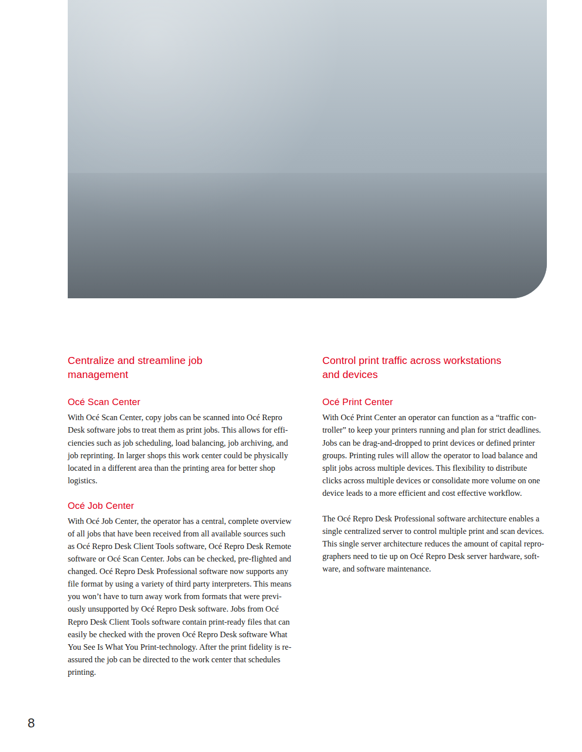Centralize and streamline job
management
Océ Scan Center
With Océ Scan Center, copy jobs can be scanned into Océ Repro Desk software jobs to treat them as print jobs. This allows for efficiencies such as job scheduling, load balancing, job archiving, and job reprinting. In larger shops this work center could be physically located in a different area than the printing area for better shop logistics.
Océ Job Center
With Océ Job Center, the operator has a central, complete overview of all jobs that have been received from all available sources such as Océ Repro Desk Client Tools software, Océ Repro Desk Remote software or Océ Scan Center. Jobs can be checked, pre-flighted and changed. Océ Repro Desk Professional software now supports any file format by using a variety of third party interpreters. This means you won’t have to turn away work from formats that were previously unsupported by Océ Repro Desk software. Jobs from Océ Repro Desk Client Tools software contain print-ready files that can easily be checked with the proven Océ Repro Desk software What You See Is What You Print-technology. After the print fidelity is reassured the job can be directed to the work center that schedules printing.
Control print traffic across workstations
and devices
Océ Print Center
With Océ Print Center an operator can function as a “traffic controller” to keep your printers running and plan for strict deadlines. Jobs can be drag-and-dropped to print devices or defined printer groups. Printing rules will allow the operator to load balance and split jobs across multiple devices. This flexibility to distribute clicks across multiple devices or consolidate more volume on one device leads to a more efficient and cost effective workflow.
The Océ Repro Desk Professional software architecture enables a single centralized server to control multiple print and scan devices. This single server architecture reduces the amount of capital reprographers need to tie up on Océ Repro Desk server hardware, software, and software maintenance.
8